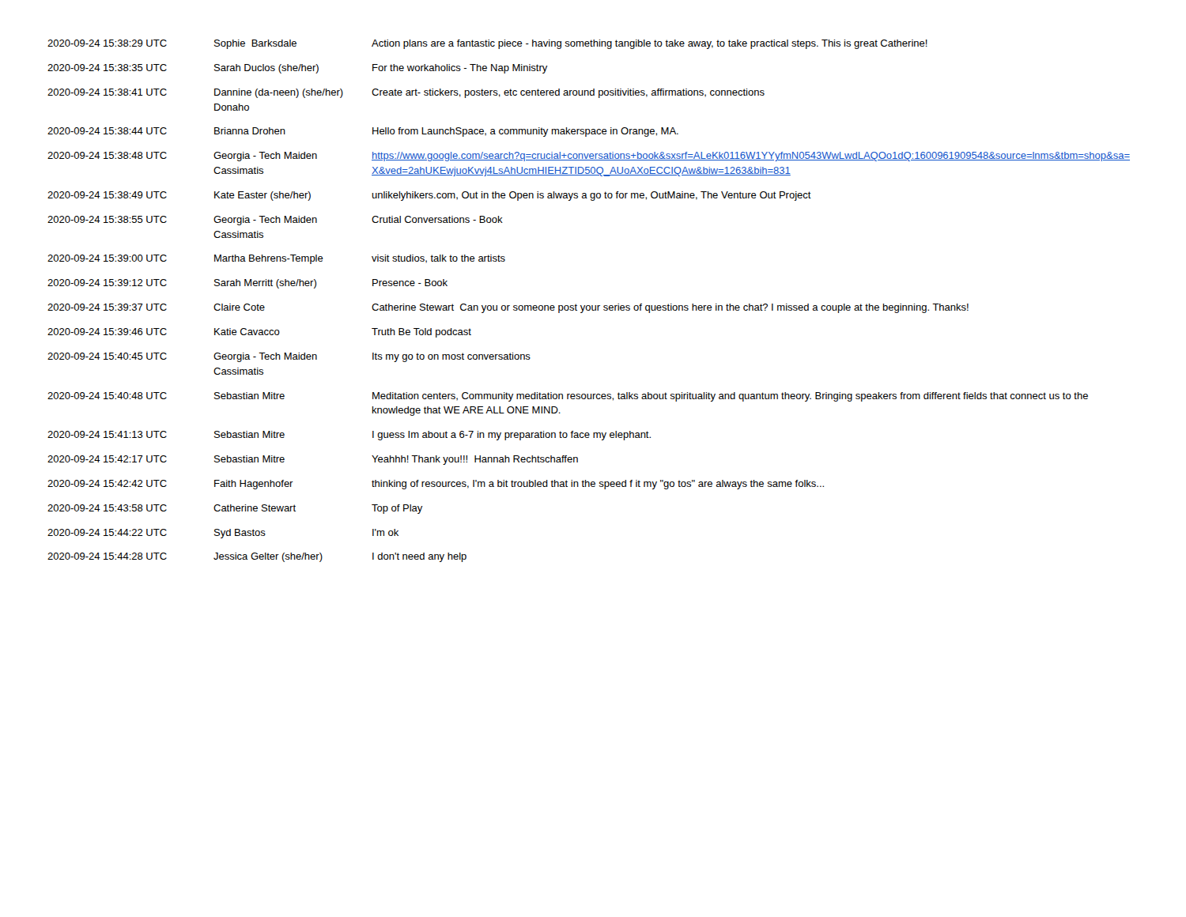| 2020-09-24 15:38:29 UTC | Sophie Barksdale | Action plans are a fantastic piece - having something tangible to take away, to take practical steps. This is great Catherine! |
| 2020-09-24 15:38:35 UTC | Sarah Duclos (she/her) | For the workaholics - The Nap Ministry |
| 2020-09-24 15:38:41 UTC | Dannine (da-neen) (she/her) Donaho | Create art- stickers, posters, etc centered around positivities, affirmations, connections |
| 2020-09-24 15:38:44 UTC | Brianna Drohen | Hello from LaunchSpace, a community makerspace in Orange, MA. |
| 2020-09-24 15:38:48 UTC | Georgia - Tech Maiden Cassimatis | https://www.google.com/search?q=crucial+conversations+book&sxsrf=ALeKk0116W1YYyfmN0543WwLwdLAQOo1dQ:1600961909548&source=lnms&tbm=shop&sa=X&ved=2ahUKEwjuoKvvj4LsAhUcmHIEHZTID50Q_AUoAXoECCIQAw&biw=1263&bih=831 |
| 2020-09-24 15:38:49 UTC | Kate Easter (she/her) | unlikelyhikers.com, Out in the Open is always a go to for me, OutMaine, The Venture Out Project |
| 2020-09-24 15:38:55 UTC | Georgia - Tech Maiden Cassimatis | Crutial Conversations - Book |
| 2020-09-24 15:39:00 UTC | Martha Behrens-Temple | visit studios, talk to the artists |
| 2020-09-24 15:39:12 UTC | Sarah Merritt (she/her) | Presence - Book |
| 2020-09-24 15:39:37 UTC | Claire Cote | Catherine Stewart Can you or someone post your series of questions here in the chat? I missed a couple at the beginning. Thanks! |
| 2020-09-24 15:39:46 UTC | Katie Cavacco | Truth Be Told podcast |
| 2020-09-24 15:40:45 UTC | Georgia - Tech Maiden Cassimatis | Its my go to on most conversations |
| 2020-09-24 15:40:48 UTC | Sebastian Mitre | Meditation centers, Community meditation resources, talks about spirituality and quantum theory. Bringing speakers from different fields that connect us to the knowledge that WE ARE ALL ONE MIND. |
| 2020-09-24 15:41:13 UTC | Sebastian Mitre | I guess Im about a 6-7 in my preparation to face my elephant. |
| 2020-09-24 15:42:17 UTC | Sebastian Mitre | Yeahhh! Thank you!!! Hannah Rechtschaffen |
| 2020-09-24 15:42:42 UTC | Faith Hagenhofer | thinking of resources, I'm a bit troubled that in the speed f it my "go tos" are always the same folks... |
| 2020-09-24 15:43:58 UTC | Catherine Stewart | Top of Play |
| 2020-09-24 15:44:22 UTC | Syd Bastos | I'm ok |
| 2020-09-24 15:44:28 UTC | Jessica Gelter (she/her) | I don't need any help |